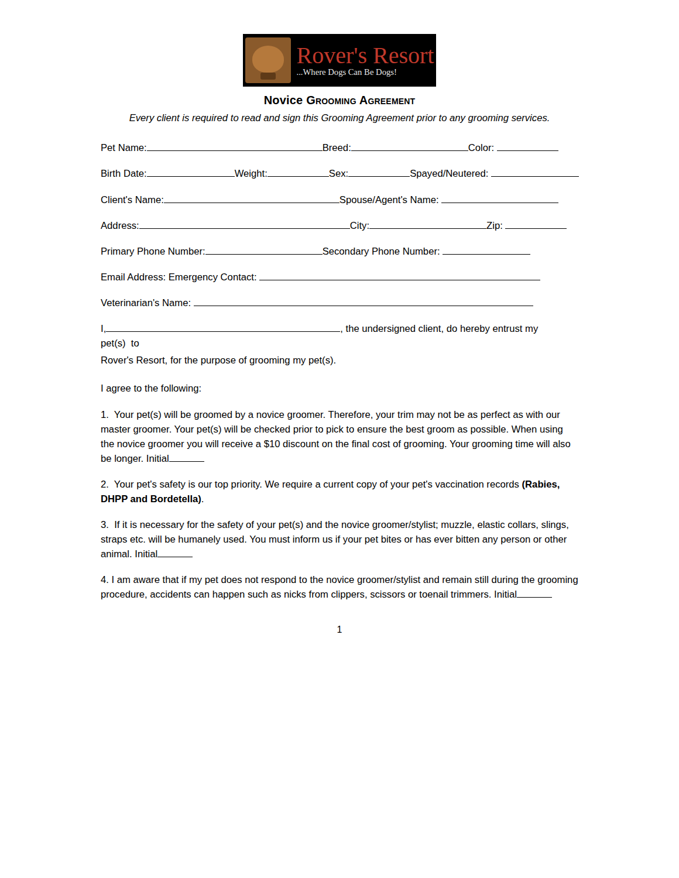Rover's Resort
...Where Dogs Can Be Dogs!
Novice Grooming Agreement
Every client is required to read and sign this Grooming Agreement prior to any grooming services.
Pet Name: Breed: Color:
Birth Date: Weight: Sex: Spayed/Neutered:
Client's Name: Spouse/Agent's Name:
Address: City: Zip:
Primary Phone Number: Secondary Phone Number:
Email Address: Emergency Contact:
Veterinarian's Name:
I, , the undersigned client, do hereby entrust my pet(s) to
Rover's Resort, for the purpose of grooming my pet(s).
I agree to the following:
1. Your pet(s) will be groomed by a novice groomer. Therefore, your trim may not be as perfect as with our master groomer. Your pet(s) will be checked prior to pick to ensure the best groom as possible. When using the novice groomer you will receive a $10 discount on the final cost of grooming. Your grooming time will also be longer. Initial
2. Your pet's safety is our top priority. We require a current copy of your pet's vaccination records (Rabies, DHPP and Bordetella).
3. If it is necessary for the safety of your pet(s) and the novice groomer/stylist; muzzle, elastic collars, slings, straps etc. will be humanely used. You must inform us if your pet bites or has ever bitten any person or other animal. Initial
4. I am aware that if my pet does not respond to the novice groomer/stylist and remain still during the grooming procedure, accidents can happen such as nicks from clippers, scissors or toenail trimmers. Initial
1